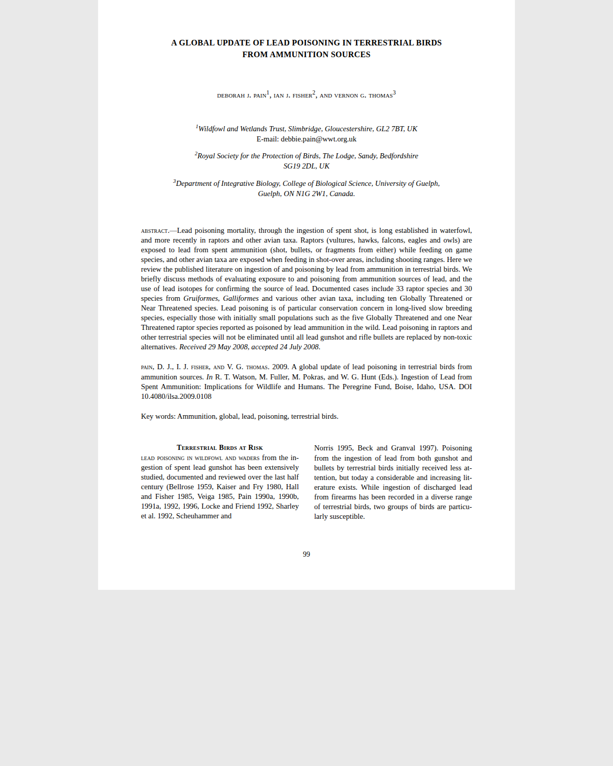A Global Update of Lead Poisoning in Terrestrial Birds
from Ammunition Sources
Deborah J. Pain1, Ian J. Fisher2, and Vernon G. Thomas3
1Wildfowl and Wetlands Trust, Slimbridge, Gloucestershire, GL2 7BT, UK
E-mail: debbie.pain@wwt.org.uk
2Royal Society for the Protection of Birds, The Lodge, Sandy, Bedfordshire
SG19 2DL, UK
3Department of Integrative Biology, College of Biological Science, University of Guelph,
Guelph, ON N1G 2W1, Canada.
Abstract.—Lead poisoning mortality, through the ingestion of spent shot, is long established in waterfowl, and more recently in raptors and other avian taxa. Raptors (vultures, hawks, falcons, eagles and owls) are exposed to lead from spent ammunition (shot, bullets, or fragments from either) while feeding on game species, and other avian taxa are exposed when feeding in shot-over areas, including shooting ranges. Here we review the published literature on ingestion of and poisoning by lead from ammunition in terrestrial birds. We briefly discuss methods of evaluating exposure to and poisoning from ammunition sources of lead, and the use of lead isotopes for confirming the source of lead. Documented cases include 33 raptor species and 30 species from Gruiformes, Galliformes and various other avian taxa, including ten Globally Threatened or Near Threatened species. Lead poisoning is of particular conservation concern in long-lived slow breeding species, especially those with initially small populations such as the five Globally Threatened and one Near Threatened raptor species reported as poisoned by lead ammunition in the wild. Lead poisoning in raptors and other terrestrial species will not be eliminated until all lead gunshot and rifle bullets are replaced by non-toxic alternatives. Received 29 May 2008, accepted 24 July 2008.
Pain, D. J., I. J. Fisher, and V. G. Thomas. 2009. A global update of lead poisoning in terrestrial birds from ammunition sources. In R. T. Watson, M. Fuller, M. Pokras, and W. G. Hunt (Eds.). Ingestion of Lead from Spent Ammunition: Implications for Wildlife and Humans. The Peregrine Fund, Boise, Idaho, USA. DOI 10.4080/ilsa.2009.0108
Key words: Ammunition, global, lead, poisoning, terrestrial birds.
Terrestrial Birds at Risk
Lead poisoning in wildfowl and waders from the ingestion of spent lead gunshot has been extensively studied, documented and reviewed over the last half century (Bellrose 1959, Kaiser and Fry 1980, Hall and Fisher 1985, Veiga 1985, Pain 1990a, 1990b, 1991a, 1992, 1996, Locke and Friend 1992, Sharley et al. 1992, Scheuhammer and
Norris 1995, Beck and Granval 1997). Poisoning from the ingestion of lead from both gunshot and bullets by terrestrial birds initially received less attention, but today a considerable and increasing literature exists. While ingestion of discharged lead from firearms has been recorded in a diverse range of terrestrial birds, two groups of birds are particularly susceptible.
99